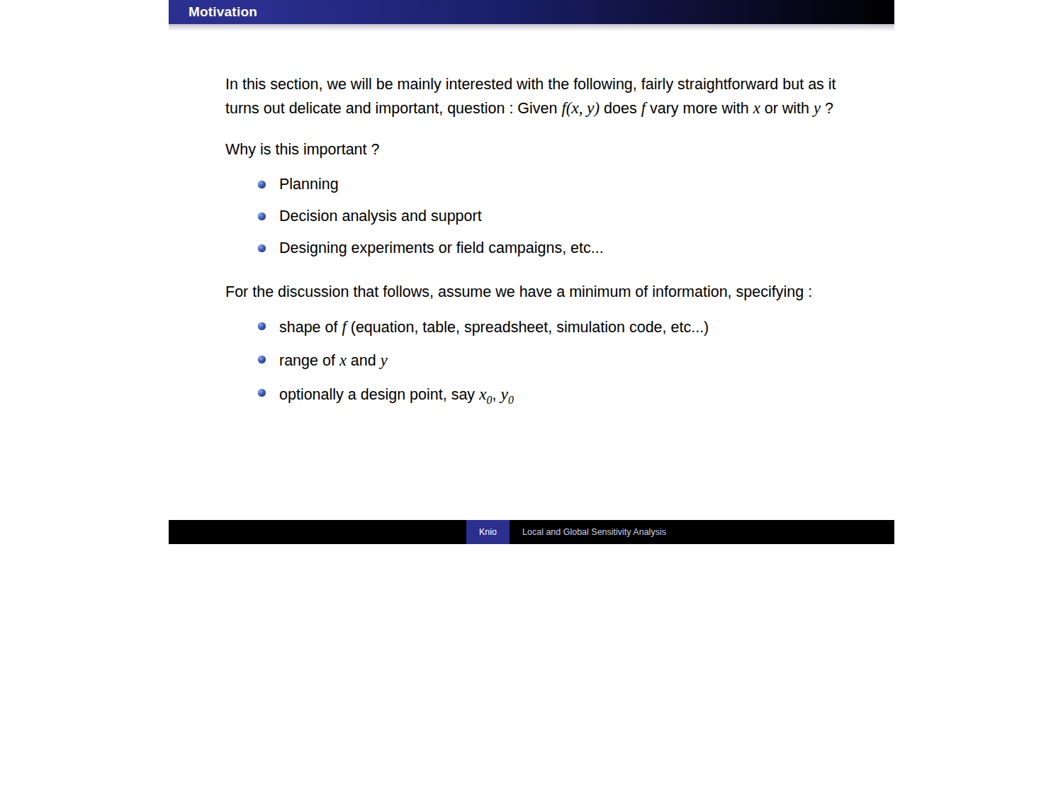Motivation
In this section, we will be mainly interested with the following, fairly straightforward but as it turns out delicate and important, question : Given f(x, y) does f vary more with x or with y ?
Why is this important ?
Planning
Decision analysis and support
Designing experiments or field campaigns, etc...
For the discussion that follows, assume we have a minimum of information, specifying :
shape of f (equation, table, spreadsheet, simulation code, etc...)
range of x and y
optionally a design point, say x0, y0
Knio
Local and Global Sensitivity Analysis